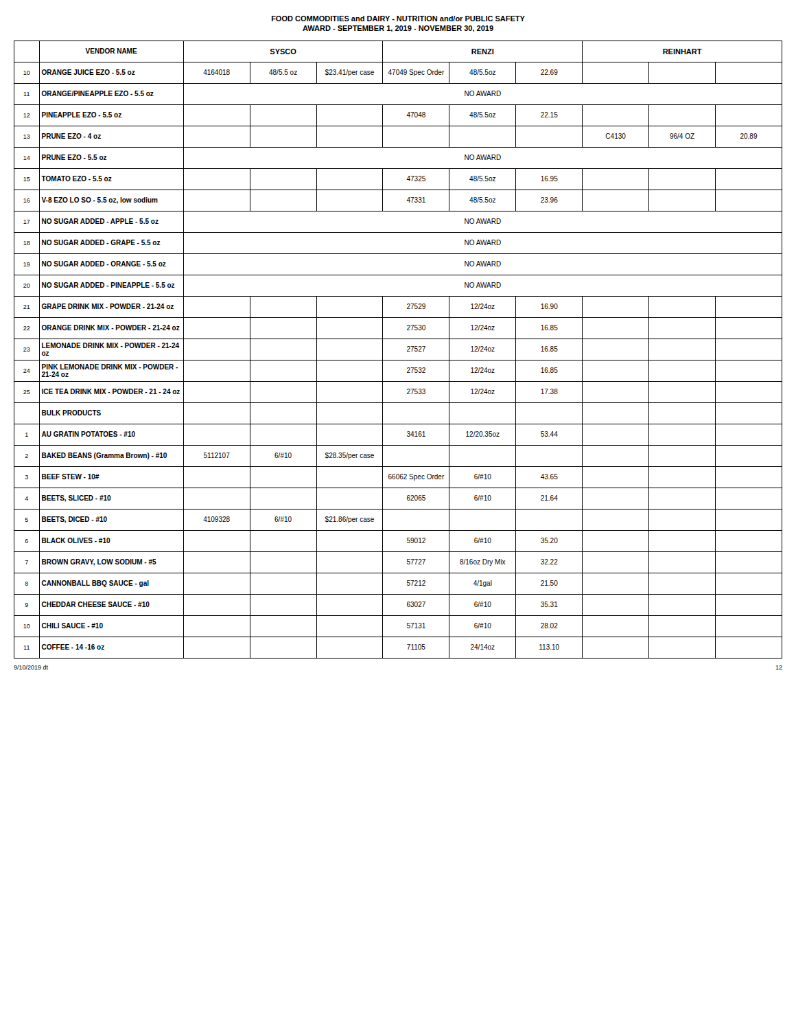FOOD COMMODITIES and DAIRY - NUTRITION and/or PUBLIC SAFETY
AWARD - SEPTEMBER 1, 2019 - NOVEMBER 30, 2019
| | VENDOR NAME | SYSCO | RENZI | REINHART |
| --- | --- | --- | --- | --- |
| 10 | ORANGE JUICE EZO - 5.5 oz | 4164018 | 48/5.5 oz | $23.41/per case | 47049 Spec Order | 48/5.5oz | 22.69 | | | |
| 11 | ORANGE/PINEAPPLE EZO - 5.5 oz | NO AWARD |
| 12 | PINEAPPLE EZO - 5.5 oz | | | | 47048 | 48/5.5oz | 22.15 | | | |
| 13 | PRUNE EZO - 4 oz | | | | | | | C4130 | 96/4 OZ | 20.89 |
| 14 | PRUNE EZO - 5.5 oz | NO AWARD |
| 15 | TOMATO EZO - 5.5 oz | | | | 47325 | 48/5.5oz | 16.95 | | | |
| 16 | V-8 EZO LO SO - 5.5 oz, low sodium | | | | 47331 | 48/5.5oz | 23.96 | | | |
| 17 | NO SUGAR ADDED - APPLE - 5.5 oz | NO AWARD |
| 18 | NO SUGAR ADDED - GRAPE - 5.5 oz | NO AWARD |
| 19 | NO SUGAR ADDED - ORANGE - 5.5 oz | NO AWARD |
| 20 | NO SUGAR ADDED - PINEAPPLE - 5.5 oz | NO AWARD |
| 21 | GRAPE DRINK MIX - POWDER - 21-24 oz | | | | 27529 | 12/24oz | 16.90 | | | |
| 22 | ORANGE DRINK MIX - POWDER - 21-24 oz | | | | 27530 | 12/24oz | 16.85 | | | |
| 23 | LEMONADE DRINK MIX - POWDER - 21-24 oz | | | | 27527 | 12/24oz | 16.85 | | | |
| 24 | PINK LEMONADE DRINK MIX - POWDER - 21-24 oz | | | | 27532 | 12/24oz | 16.85 | | | |
| 25 | ICE TEA DRINK MIX - POWDER - 21 - 24 oz | | | | 27533 | 12/24oz | 17.38 | | | |
| | BULK PRODUCTS | | | | | | | | | |
| 1 | AU GRATIN POTATOES - #10 | | | | 34161 | 12/20.35oz | 53.44 | | | |
| 2 | BAKED BEANS (Gramma Brown) - #10 | 5112107 | 6/#10 | $28.35/per case | | | | | | |
| 3 | BEEF STEW - 10# | | | | 66062 Spec Order | 6/#10 | 43.65 | | | |
| 4 | BEETS, SLICED - #10 | | | | 62065 | 6/#10 | 21.64 | | | |
| 5 | BEETS, DICED - #10 | 4109328 | 6/#10 | $21.86/per case | | | | | | |
| 6 | BLACK OLIVES - #10 | | | | 59012 | 6/#10 | 35.20 | | | |
| 7 | BROWN GRAVY, LOW SODIUM - #5 | | | | 57727 | 8/16oz Dry Mix | 32.22 | | | |
| 8 | CANNONBALL BBQ SAUCE - gal | | | | 57212 | 4/1gal | 21.50 | | | |
| 9 | CHEDDAR CHEESE SAUCE - #10 | | | | 63027 | 6/#10 | 35.31 | | | |
| 10 | CHILI SAUCE - #10 | | | | 57131 | 6/#10 | 28.02 | | | |
| 11 | COFFEE - 14 -16 oz | | | | 71105 | 24/14oz | 113.10 | | | |
9/10/2019 dt 12